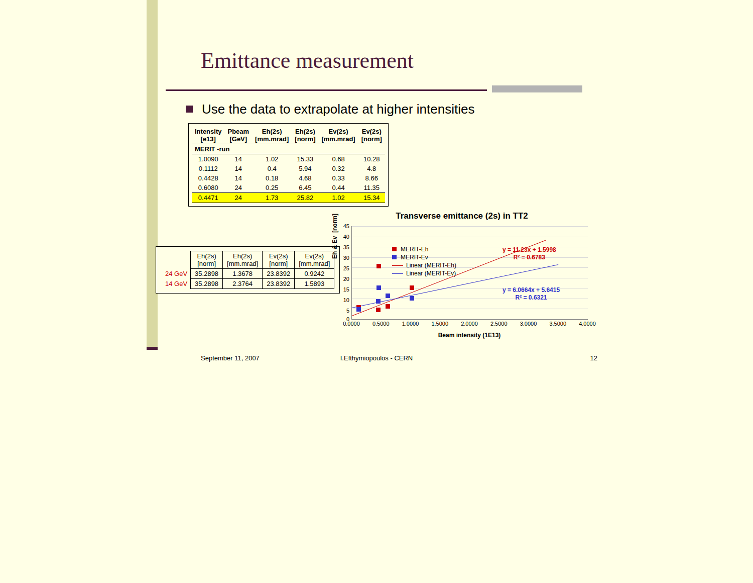Emittance measurement
Use the data to extrapolate at higher intensities
| Intensity [e13] | Pbeam [GeV] | Eh(2s) [mm.mrad] | Eh(2s) [norm] | Ev(2s) [mm.mrad] | Ev(2s) [norm] |
| --- | --- | --- | --- | --- | --- |
| MERIT -run |
| 1.0090 | 14 | 1.02 | 15.33 | 0.68 | 10.28 |
| 0.1112 | 14 | 0.4 | 5.94 | 0.32 | 4.8 |
| 0.4428 | 14 | 0.18 | 4.68 | 0.33 | 8.66 |
| 0.6080 | 24 | 0.25 | 6.45 | 0.44 | 11.35 |
| 0.4471 | 24 | 1.73 | 25.82 | 1.02 | 15.34 |
| | Eh(2s) [norm] | Eh(2s) [mm.mrad] | Ev(2s) [norm] | Ev(2s) [mm.mrad] |
| 24 GeV | 35.2898 | 1.3678 | 23.8392 | 0.9242 |
| 14 GeV | 35.2898 | 2.3764 | 23.8392 | 1.5893 |
Transverse emittance (2s) in TT2
45
40
35
30
25
20
15
10
5
0
Eh & Ev [norm]
MERIT-Eh
MERIT-Ev
Linear (MERIT-Eh)
Linear (MERIT-Ev)
y = 11.23x + 1.5998
R² = 0.6783
y = 6.0664x + 5.6415
R² = 0.6321
0.0000
0.5000
1.0000
1.5000
2.0000
2.5000
3.0000
3.5000
4.0000
Beam intensity (1E13)
September 11, 2007 I.Efthymiopoulos - CERN 12